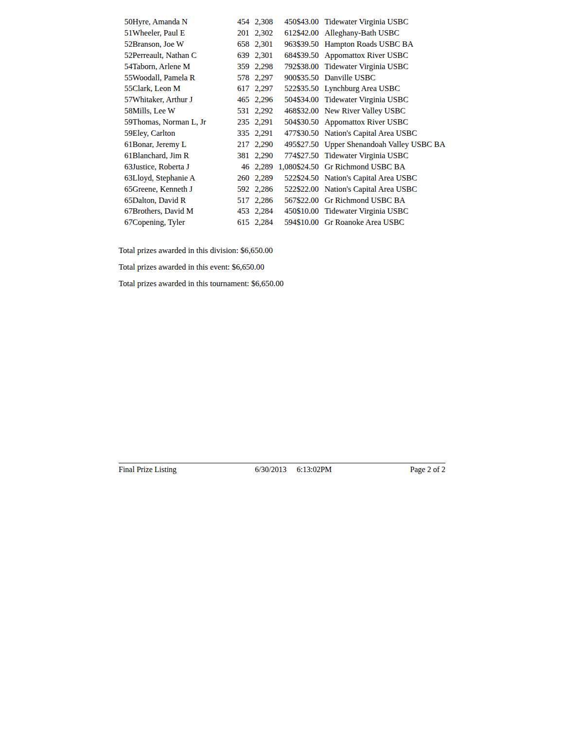| 50 | Hyre, Amanda N | 454 | 2,308 | 450 | $43.00 | Tidewater Virginia USBC |
| 51 | Wheeler, Paul E | 201 | 2,302 | 612 | $42.00 | Alleghany-Bath USBC |
| 52 | Branson, Joe W | 658 | 2,301 | 963 | $39.50 | Hampton Roads USBC BA |
| 52 | Perreault, Nathan C | 639 | 2,301 | 684 | $39.50 | Appomattox River USBC |
| 54 | Taborn, Arlene M | 359 | 2,298 | 792 | $38.00 | Tidewater Virginia USBC |
| 55 | Woodall, Pamela R | 578 | 2,297 | 900 | $35.50 | Danville USBC |
| 55 | Clark, Leon M | 617 | 2,297 | 522 | $35.50 | Lynchburg Area USBC |
| 57 | Whitaker, Arthur J | 465 | 2,296 | 504 | $34.00 | Tidewater Virginia USBC |
| 58 | Mills, Lee W | 531 | 2,292 | 468 | $32.00 | New River Valley USBC |
| 59 | Thomas, Norman L, Jr | 235 | 2,291 | 504 | $30.50 | Appomattox River USBC |
| 59 | Eley, Carlton | 335 | 2,291 | 477 | $30.50 | Nation's Capital Area USBC |
| 61 | Bonar, Jeremy L | 217 | 2,290 | 495 | $27.50 | Upper Shenandoah Valley USBC BA |
| 61 | Blanchard, Jim R | 381 | 2,290 | 774 | $27.50 | Tidewater Virginia USBC |
| 63 | Justice, Roberta J | 46 | 2,289 | 1,080 | $24.50 | Gr Richmond USBC BA |
| 63 | Lloyd, Stephanie A | 260 | 2,289 | 522 | $24.50 | Nation's Capital Area USBC |
| 65 | Greene, Kenneth J | 592 | 2,286 | 522 | $22.00 | Nation's Capital Area USBC |
| 65 | Dalton, David R | 517 | 2,286 | 567 | $22.00 | Gr Richmond USBC BA |
| 67 | Brothers, David M | 453 | 2,284 | 450 | $10.00 | Tidewater Virginia USBC |
| 67 | Copening, Tyler | 615 | 2,284 | 594 | $10.00 | Gr Roanoke Area USBC |
Total prizes awarded in this division: $6,650.00
Total prizes awarded in this event: $6,650.00
Total prizes awarded in this tournament: $6,650.00
Final Prize Listing
6/30/20136:13:02PM
Page 2 of 2